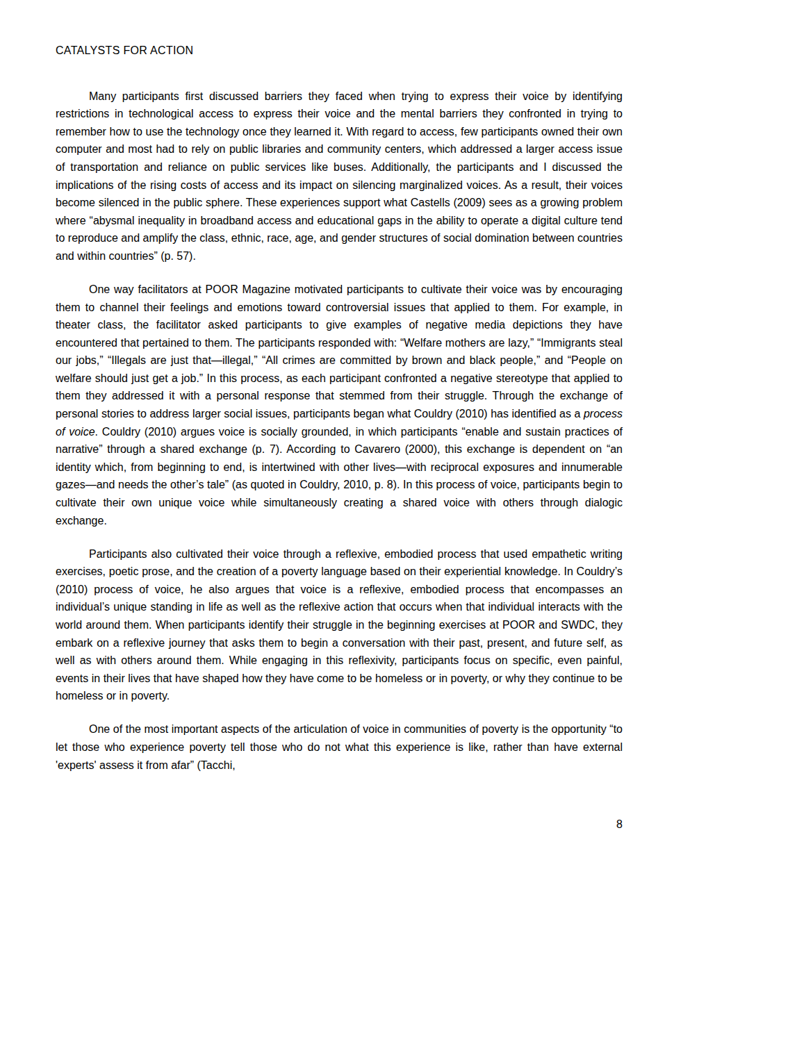CATALYSTS FOR ACTION
Many participants first discussed barriers they faced when trying to express their voice by identifying restrictions in technological access to express their voice and the mental barriers they confronted in trying to remember how to use the technology once they learned it. With regard to access, few participants owned their own computer and most had to rely on public libraries and community centers, which addressed a larger access issue of transportation and reliance on public services like buses. Additionally, the participants and I discussed the implications of the rising costs of access and its impact on silencing marginalized voices. As a result, their voices become silenced in the public sphere. These experiences support what Castells (2009) sees as a growing problem where “abysmal inequality in broadband access and educational gaps in the ability to operate a digital culture tend to reproduce and amplify the class, ethnic, race, age, and gender structures of social domination between countries and within countries” (p. 57).
One way facilitators at POOR Magazine motivated participants to cultivate their voice was by encouraging them to channel their feelings and emotions toward controversial issues that applied to them. For example, in theater class, the facilitator asked participants to give examples of negative media depictions they have encountered that pertained to them. The participants responded with: “Welfare mothers are lazy,” “Immigrants steal our jobs,” “Illegals are just that—illegal,” “All crimes are committed by brown and black people,” and “People on welfare should just get a job.” In this process, as each participant confronted a negative stereotype that applied to them they addressed it with a personal response that stemmed from their struggle. Through the exchange of personal stories to address larger social issues, participants began what Couldry (2010) has identified as a process of voice. Couldry (2010) argues voice is socially grounded, in which participants “enable and sustain practices of narrative” through a shared exchange (p. 7). According to Cavarero (2000), this exchange is dependent on “an identity which, from beginning to end, is intertwined with other lives—with reciprocal exposures and innumerable gazes—and needs the other’s tale” (as quoted in Couldry, 2010, p. 8). In this process of voice, participants begin to cultivate their own unique voice while simultaneously creating a shared voice with others through dialogic exchange.
Participants also cultivated their voice through a reflexive, embodied process that used empathetic writing exercises, poetic prose, and the creation of a poverty language based on their experiential knowledge. In Couldry’s (2010) process of voice, he also argues that voice is a reflexive, embodied process that encompasses an individual’s unique standing in life as well as the reflexive action that occurs when that individual interacts with the world around them. When participants identify their struggle in the beginning exercises at POOR and SWDC, they embark on a reflexive journey that asks them to begin a conversation with their past, present, and future self, as well as with others around them. While engaging in this reflexivity, participants focus on specific, even painful, events in their lives that have shaped how they have come to be homeless or in poverty, or why they continue to be homeless or in poverty.
One of the most important aspects of the articulation of voice in communities of poverty is the opportunity “to let those who experience poverty tell those who do not what this experience is like, rather than have external 'experts' assess it from afar” (Tacchi,
8